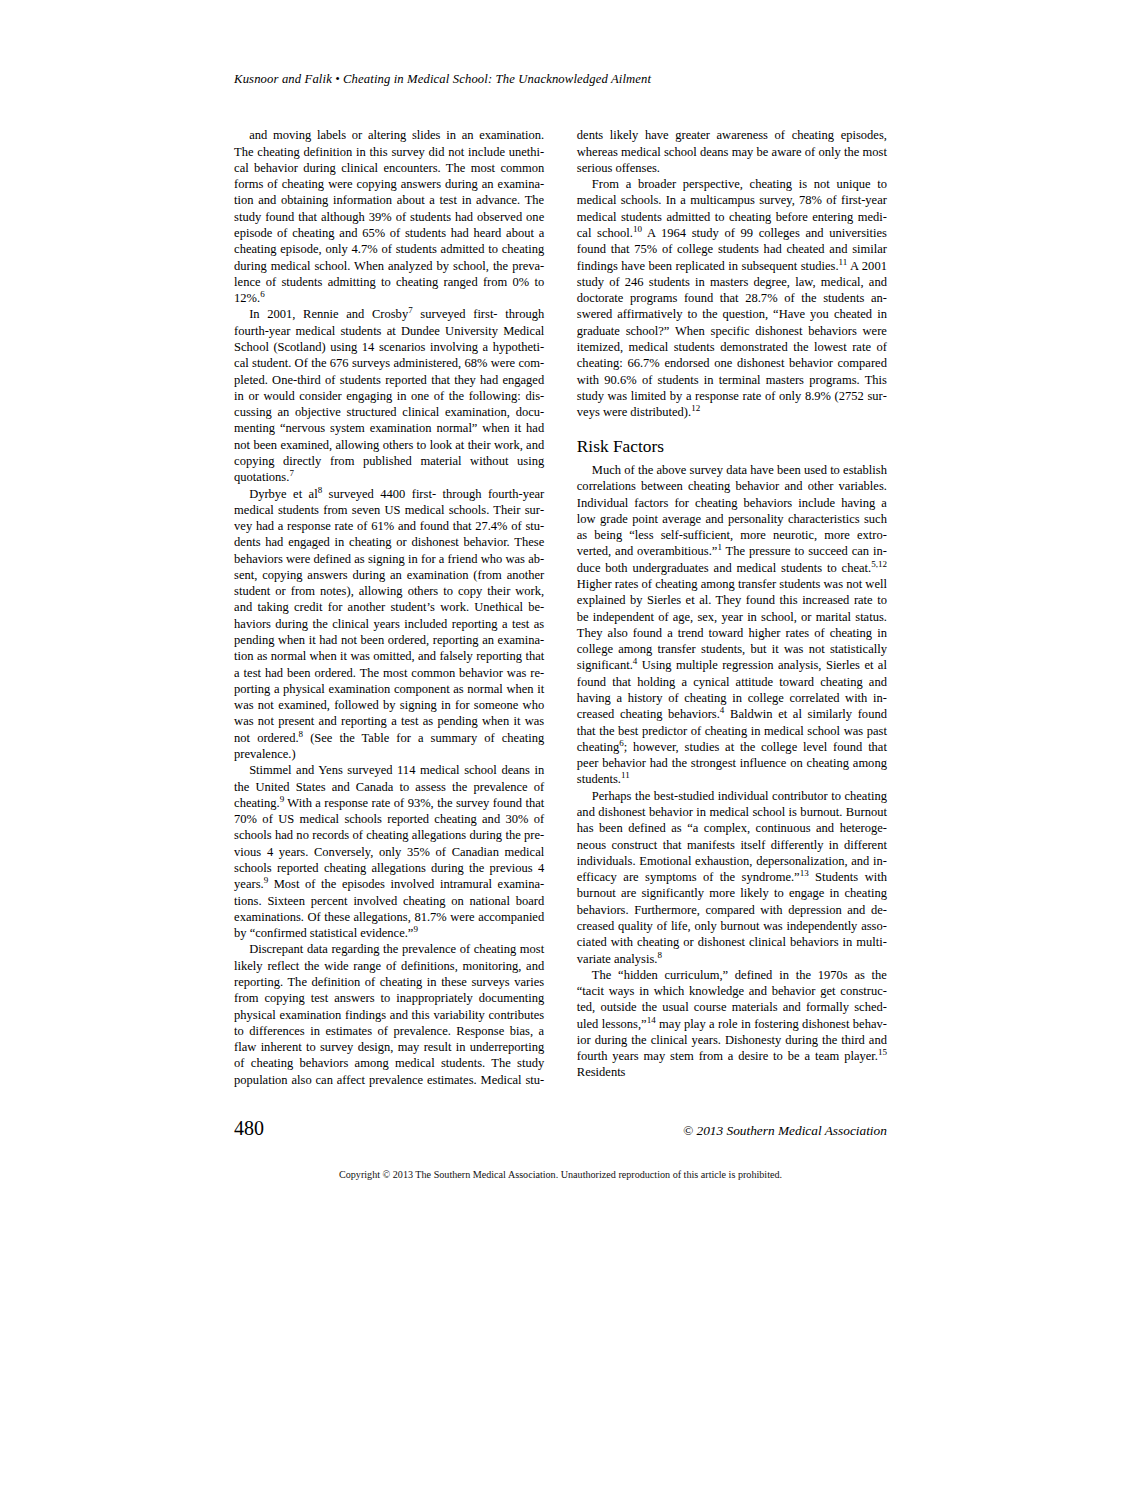Kusnoor and Falik • Cheating in Medical School: The Unacknowledged Ailment
and moving labels or altering slides in an examination. The cheating definition in this survey did not include unethical behavior during clinical encounters. The most common forms of cheating were copying answers during an examination and obtaining information about a test in advance. The study found that although 39% of students had observed one episode of cheating and 65% of students had heard about a cheating episode, only 4.7% of students admitted to cheating during medical school. When analyzed by school, the prevalence of students admitting to cheating ranged from 0% to 12%.6
In 2001, Rennie and Crosby7 surveyed first- through fourth-year medical students at Dundee University Medical School (Scotland) using 14 scenarios involving a hypothetical student. Of the 676 surveys administered, 68% were completed. One-third of students reported that they had engaged in or would consider engaging in one of the following: discussing an objective structured clinical examination, documenting “nervous system examination normal” when it had not been examined, allowing others to look at their work, and copying directly from published material without using quotations.7
Dyrbye et al8 surveyed 4400 first- through fourth-year medical students from seven US medical schools. Their survey had a response rate of 61% and found that 27.4% of students had engaged in cheating or dishonest behavior. These behaviors were defined as signing in for a friend who was absent, copying answers during an examination (from another student or from notes), allowing others to copy their work, and taking credit for another student’s work. Unethical behaviors during the clinical years included reporting a test as pending when it had not been ordered, reporting an examination as normal when it was omitted, and falsely reporting that a test had been ordered. The most common behavior was reporting a physical examination component as normal when it was not examined, followed by signing in for someone who was not present and reporting a test as pending when it was not ordered.8 (See the Table for a summary of cheating prevalence.)
Stimmel and Yens surveyed 114 medical school deans in the United States and Canada to assess the prevalence of cheating.9 With a response rate of 93%, the survey found that 70% of US medical schools reported cheating and 30% of schools had no records of cheating allegations during the previous 4 years. Conversely, only 35% of Canadian medical schools reported cheating allegations during the previous 4 years.9 Most of the episodes involved intramural examinations. Sixteen percent involved cheating on national board examinations. Of these allegations, 81.7% were accompanied by “confirmed statistical evidence.”9
Discrepant data regarding the prevalence of cheating most likely reflect the wide range of definitions, monitoring, and reporting. The definition of cheating in these surveys varies from copying test answers to inappropriately documenting physical examination findings and this variability contributes to differences in estimates of prevalence. Response bias, a flaw inherent to survey design, may result in underreporting of cheating behaviors among medical students. The study population also can affect prevalence estimates. Medical students likely have greater awareness of cheating episodes, whereas medical school deans may be aware of only the most serious offenses.
From a broader perspective, cheating is not unique to medical schools. In a multicampus survey, 78% of first-year medical students admitted to cheating before entering medical school.10 A 1964 study of 99 colleges and universities found that 75% of college students had cheated and similar findings have been replicated in subsequent studies.11 A 2001 study of 246 students in masters degree, law, medical, and doctorate programs found that 28.7% of the students answered affirmatively to the question, “Have you cheated in graduate school?” When specific dishonest behaviors were itemized, medical students demonstrated the lowest rate of cheating: 66.7% endorsed one dishonest behavior compared with 90.6% of students in terminal masters programs. This study was limited by a response rate of only 8.9% (2752 surveys were distributed).12
Risk Factors
Much of the above survey data have been used to establish correlations between cheating behavior and other variables. Individual factors for cheating behaviors include having a low grade point average and personality characteristics such as being “less self-sufficient, more neurotic, more extroverted, and overambitious.”1 The pressure to succeed can induce both undergraduates and medical students to cheat.5,12 Higher rates of cheating among transfer students was not well explained by Sierles et al. They found this increased rate to be independent of age, sex, year in school, or marital status. They also found a trend toward higher rates of cheating in college among transfer students, but it was not statistically significant.4 Using multiple regression analysis, Sierles et al found that holding a cynical attitude toward cheating and having a history of cheating in college correlated with increased cheating behaviors.4 Baldwin et al similarly found that the best predictor of cheating in medical school was past cheating6; however, studies at the college level found that peer behavior had the strongest influence on cheating among students.11
Perhaps the best-studied individual contributor to cheating and dishonest behavior in medical school is burnout. Burnout has been defined as “a complex, continuous and heterogeneous construct that manifests itself differently in different individuals. Emotional exhaustion, depersonalization, and inefficacy are symptoms of the syndrome.”13 Students with burnout are significantly more likely to engage in cheating behaviors. Furthermore, compared with depression and decreased quality of life, only burnout was independently associated with cheating or dishonest clinical behaviors in multivariate analysis.8
The “hidden curriculum,” defined in the 1970s as the “tacit ways in which knowledge and behavior get constructed, outside the usual course materials and formally scheduled lessons,”14 may play a role in fostering dishonest behavior during the clinical years. Dishonesty during the third and fourth years may stem from a desire to be a team player.15 Residents
480
© 2013 Southern Medical Association
Copyright © 2013 The Southern Medical Association. Unauthorized reproduction of this article is prohibited.